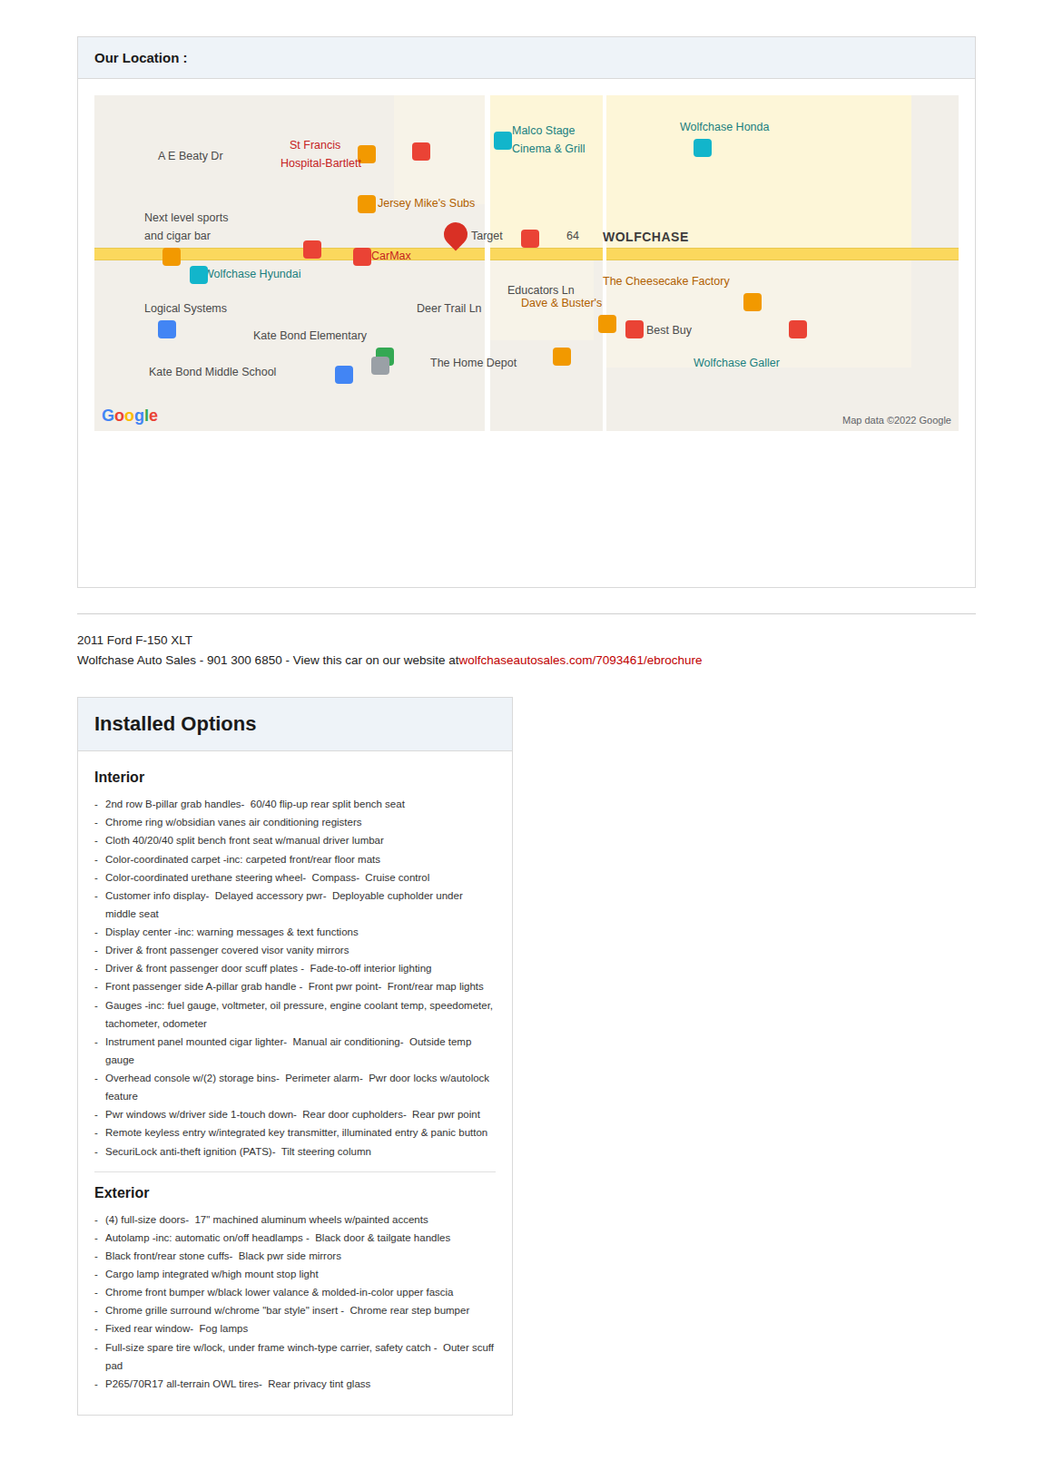Our Location :
A E Beaty Dr
St Francis
Hospital-Bartlett
Malco Stage
Cinema & Grill
Wolfchase Honda
Jersey Mike's Subs
Next level sports
and cigar bar
CarMax
Target
64
WOLFCHASE
Wolfchase Hyundai
Educators Ln
The Cheesecake Factory
Logical Systems
Deer Trail Ln
Dave & Buster's
Kate Bond Elementary
Best Buy
The Home Depot
Kate Bond Middle School
Wolfchase Galler
Google
Map data ©2022 Google
2011 Ford F-150 XLT
Wolfchase Auto Sales - 901 300 6850 - View this car on our website atwolfchaseautosales.com/7093461/ebrochure
Installed Options
Interior
2nd row B-pillar grab handles- 60/40 flip-up rear split bench seat
Chrome ring w/obsidian vanes air conditioning registers
Cloth 40/20/40 split bench front seat w/manual driver lumbar
Color-coordinated carpet -inc: carpeted front/rear floor mats
Color-coordinated urethane steering wheel- Compass- Cruise control
Customer info display- Delayed accessory pwr- Deployable cupholder under middle seat
Display center -inc: warning messages & text functions
Driver & front passenger covered visor vanity mirrors
Driver & front passenger door scuff plates - Fade-to-off interior lighting
Front passenger side A-pillar grab handle - Front pwr point- Front/rear map lights
Gauges -inc: fuel gauge, voltmeter, oil pressure, engine coolant temp, speedometer, tachometer, odometer
Instrument panel mounted cigar lighter- Manual air conditioning- Outside temp gauge
Overhead console w/(2) storage bins- Perimeter alarm- Pwr door locks w/autolock feature
Pwr windows w/driver side 1-touch down- Rear door cupholders- Rear pwr point
Remote keyless entry w/integrated key transmitter, illuminated entry & panic button
SecuriLock anti-theft ignition (PATS)- Tilt steering column
Exterior
(4) full-size doors- 17" machined aluminum wheels w/painted accents
Autolamp -inc: automatic on/off headlamps - Black door & tailgate handles
Black front/rear stone cuffs- Black pwr side mirrors
Cargo lamp integrated w/high mount stop light
Chrome front bumper w/black lower valance & molded-in-color upper fascia
Chrome grille surround w/chrome "bar style" insert - Chrome rear step bumper
Fixed rear window- Fog lamps
Full-size spare tire w/lock, under frame winch-type carrier, safety catch - Outer scuff pad
P265/70R17 all-terrain OWL tires- Rear privacy tint glass